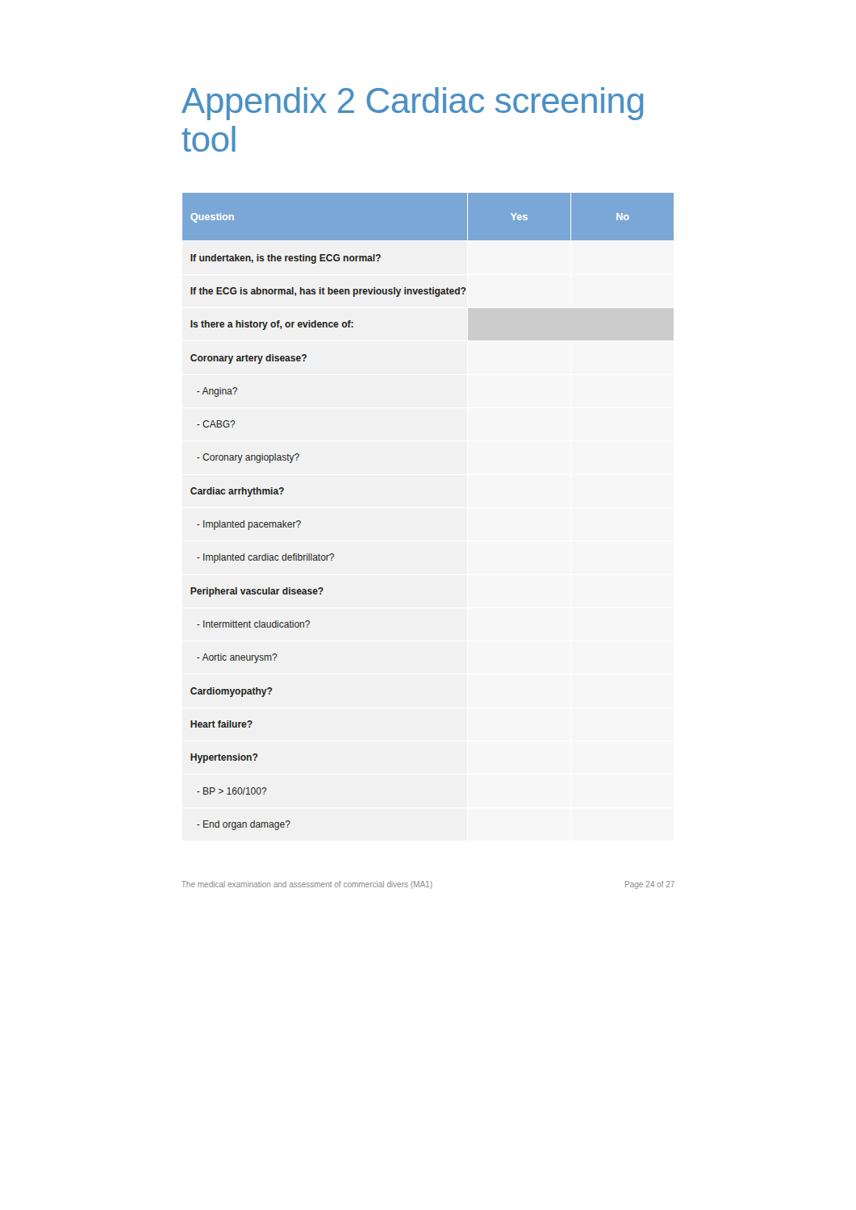Appendix 2 Cardiac screening tool
| Question | Yes | No |
| --- | --- | --- |
| If undertaken, is the resting ECG normal? | | |
| If the ECG is abnormal, has it been previously investigated? | | |
| Is there a history of, or evidence of: | |
| Coronary artery disease? | | |
| - Angina? | | |
| - CABG? | | |
| - Coronary angioplasty? | | |
| Cardiac arrhythmia? | | |
| - Implanted pacemaker? | | |
| - Implanted cardiac defibrillator? | | |
| Peripheral vascular disease? | | |
| - Intermittent claudication? | | |
| - Aortic aneurysm? | | |
| Cardiomyopathy? | | |
| Heart failure? | | |
| Hypertension? | | |
| - BP > 160/100? | | |
| - End organ damage? | | |
The medical examination and assessment of commercial divers (MA1) Page 24 of 27